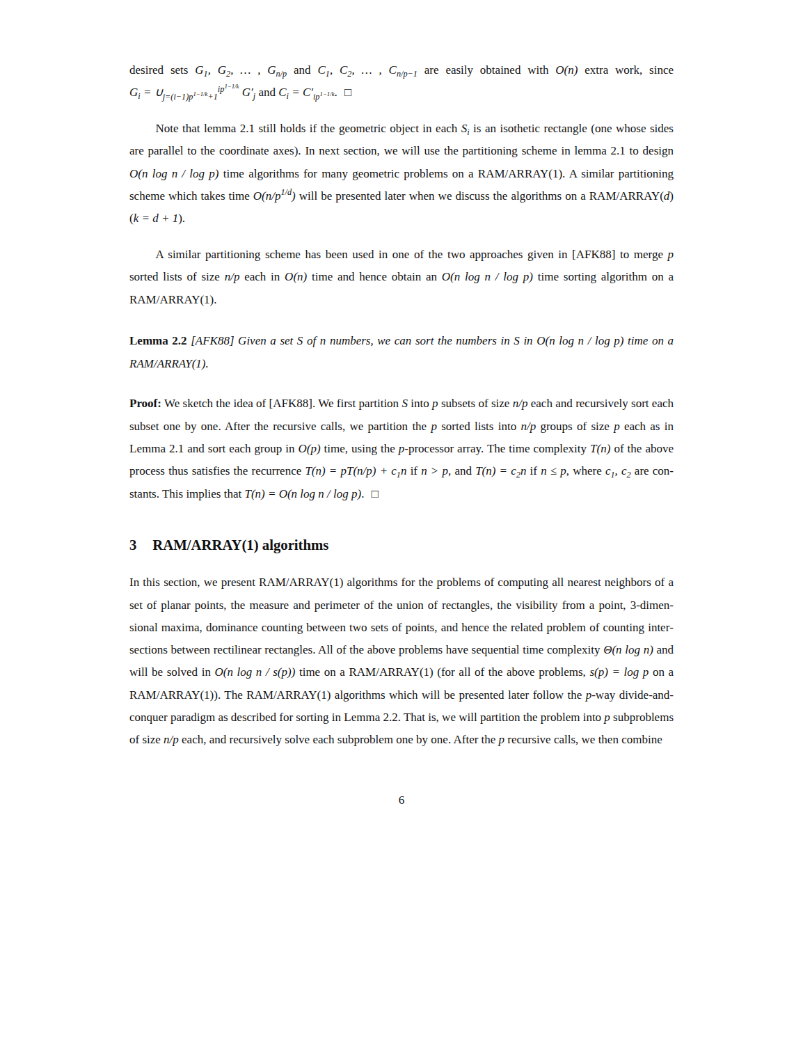desired sets G1, G2, … , Gn/p and C1, C2, … , Cn/p−1 are easily obtained with O(n) extra work, since Gi = ∪j=(i−1)p1−1/k+1ip1−1/k G′j and Ci = C′ip1−1/k. □
Note that lemma 2.1 still holds if the geometric object in each Si is an isothetic rectangle (one whose sides are parallel to the coordinate axes). In next section, we will use the partitioning scheme in lemma 2.1 to design O(n log n / log p) time algorithms for many geometric problems on a RAM/ARRAY(1). A similar partitioning scheme which takes time O(n/p1/d) will be presented later when we discuss the algorithms on a RAM/ARRAY(d) (k = d + 1).
A similar partitioning scheme has been used in one of the two approaches given in [AFK88] to merge p sorted lists of size n/p each in O(n) time and hence obtain an O(n log n / log p) time sorting algorithm on a RAM/ARRAY(1).
Lemma 2.2 [AFK88] Given a set S of n numbers, we can sort the numbers in S in O(n log n / log p) time on a RAM/ARRAY(1).
Proof: We sketch the idea of [AFK88]. We first partition S into p subsets of size n/p each and recursively sort each subset one by one. After the recursive calls, we partition the p sorted lists into n/p groups of size p each as in Lemma 2.1 and sort each group in O(p) time, using the p-processor array. The time complexity T(n) of the above process thus satisfies the recurrence T(n) = pT(n/p) + c1n if n > p, and T(n) = c2n if n ≤ p, where c1, c2 are constants. This implies that T(n) = O(n log n / log p). □
3 RAM/ARRAY(1) algorithms
In this section, we present RAM/ARRAY(1) algorithms for the problems of computing all nearest neighbors of a set of planar points, the measure and perimeter of the union of rectangles, the visibility from a point, 3-dimensional maxima, dominance counting between two sets of points, and hence the related problem of counting intersections between rectilinear rectangles. All of the above problems have sequential time complexity Θ(n log n) and will be solved in O(n log n / s(p)) time on a RAM/ARRAY(1) (for all of the above problems, s(p) = log p on a RAM/ARRAY(1)). The RAM/ARRAY(1) algorithms which will be presented later follow the p-way divide-and-conquer paradigm as described for sorting in Lemma 2.2. That is, we will partition the problem into p subproblems of size n/p each, and recursively solve each subproblem one by one. After the p recursive calls, we then combine
6